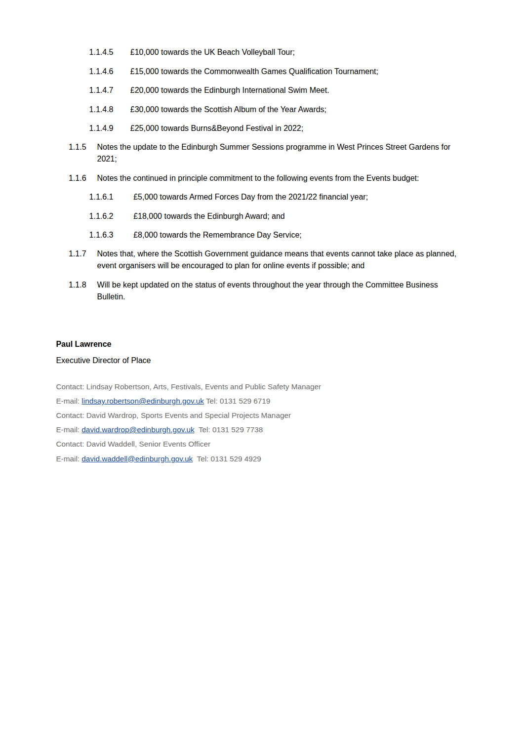1.1.4.5 £10,000 towards the UK Beach Volleyball Tour;
1.1.4.6 £15,000 towards the Commonwealth Games Qualification Tournament;
1.1.4.7 £20,000 towards the Edinburgh International Swim Meet.
1.1.4.8 £30,000 towards the Scottish Album of the Year Awards;
1.1.4.9 £25,000 towards Burns&Beyond Festival in 2022;
1.1.5 Notes the update to the Edinburgh Summer Sessions programme in West Princes Street Gardens for 2021;
1.1.6 Notes the continued in principle commitment to the following events from the Events budget:
1.1.6.1 £5,000 towards Armed Forces Day from the 2021/22 financial year;
1.1.6.2 £18,000 towards the Edinburgh Award; and
1.1.6.3 £8,000 towards the Remembrance Day Service;
1.1.7 Notes that, where the Scottish Government guidance means that events cannot take place as planned, event organisers will be encouraged to plan for online events if possible; and
1.1.8 Will be kept updated on the status of events throughout the year through the Committee Business Bulletin.
Paul Lawrence
Executive Director of Place
Contact: Lindsay Robertson, Arts, Festivals, Events and Public Safety Manager
E-mail: lindsay.robertson@edinburgh.gov.uk Tel: 0131 529 6719
Contact: David Wardrop, Sports Events and Special Projects Manager
E-mail: david.wardrop@edinburgh.gov.uk Tel: 0131 529 7738
Contact: David Waddell, Senior Events Officer
E-mail: david.waddell@edinburgh.gov.uk Tel: 0131 529 4929